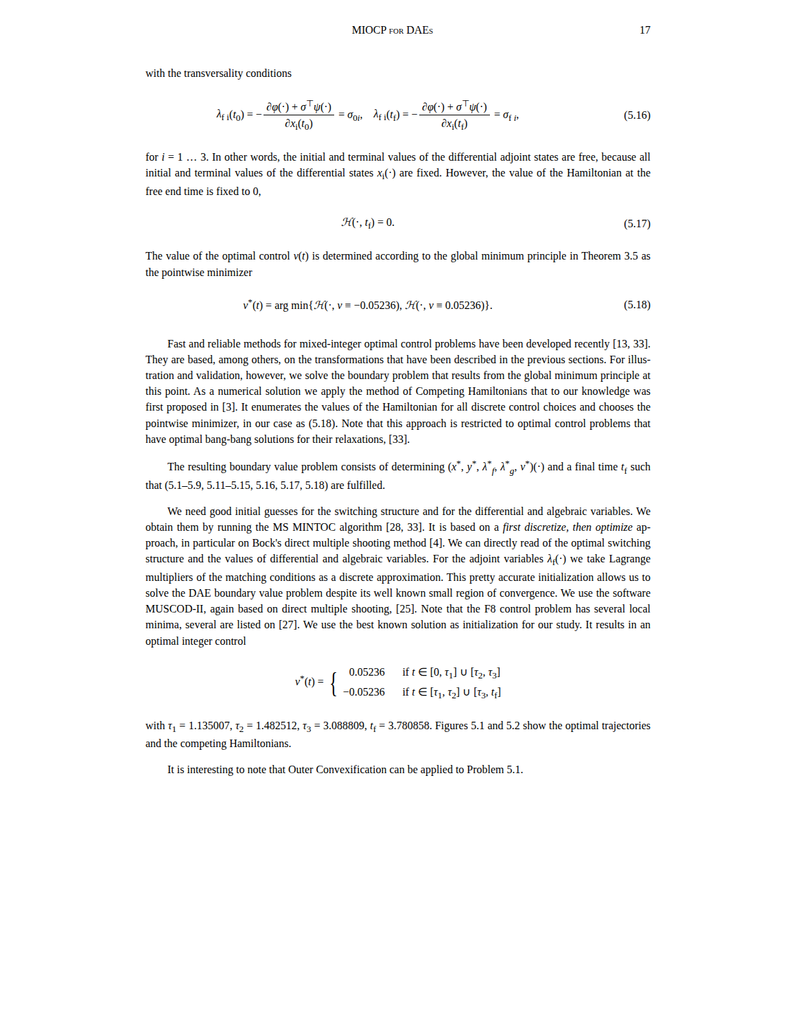MIOCP for DAEs 17
with the transversality conditions
λf i(t0) = −∂φ(·) + σ⊤ψ(·)∂xi(t0) = σ0i, λf i(tf) = −∂φ(·) + σ⊤ψ(·)∂xi(tf) = σf i,
(5.16)
for i = 1 … 3. In other words, the initial and terminal values of the differential adjoint states are free, because all initial and terminal values of the differential states xi(·) are fixed. However, the value of the Hamiltonian at the free end time is fixed to 0,
ℋ(·, tf) = 0.
(5.17)
The value of the optimal control v(t) is determined according to the global minimum principle in Theorem 3.5 as the pointwise minimizer
v*(t) = arg min{ℋ(·, v ≡ −0.05236), ℋ(·, v ≡ 0.05236)}.
(5.18)
Fast and reliable methods for mixed-integer optimal control problems have been developed recently [13, 33]. They are based, among others, on the transformations that have been described in the previous sections. For illustration and validation, however, we solve the boundary problem that results from the global minimum principle at this point. As a numerical solution we apply the method of Competing Hamiltonians that to our knowledge was first proposed in [3]. It enumerates the values of the Hamiltonian for all discrete control choices and chooses the pointwise minimizer, in our case as (5.18). Note that this approach is restricted to optimal control problems that have optimal bang-bang solutions for their relaxations, [33].
The resulting boundary value problem consists of determining (x*, y*, λ*f, λ*g, v*)(·) and a final time tf such that (5.1–5.9, 5.11–5.15, 5.16, 5.17, 5.18) are fulfilled.
We need good initial guesses for the switching structure and for the differential and algebraic variables. We obtain them by running the MS MINTOC algorithm [28, 33]. It is based on a first discretize, then optimize approach, in particular on Bock's direct multiple shooting method [4]. We can directly read of the optimal switching structure and the values of differential and algebraic variables. For the adjoint variables λf(·) we take Lagrange multipliers of the matching conditions as a discrete approximation. This pretty accurate initialization allows us to solve the DAE boundary value problem despite its well known small region of convergence. We use the software MUSCOD-II, again based on direct multiple shooting, [25]. Note that the F8 control problem has several local minima, several are listed on [27]. We use the best known solution as initialization for our study. It results in an optimal integer control
v*(t) = { 0.05236 if t ∈ [0, τ1] ∪ [τ2, τ3] −0.05236 if t ∈ [τ1, τ2] ∪ [τ3, tf]
with τ1 = 1.135007, τ2 = 1.482512, τ3 = 3.088809, tf = 3.780858. Figures 5.1 and 5.2 show the optimal trajectories and the competing Hamiltonians.
It is interesting to note that Outer Convexification can be applied to Problem 5.1.